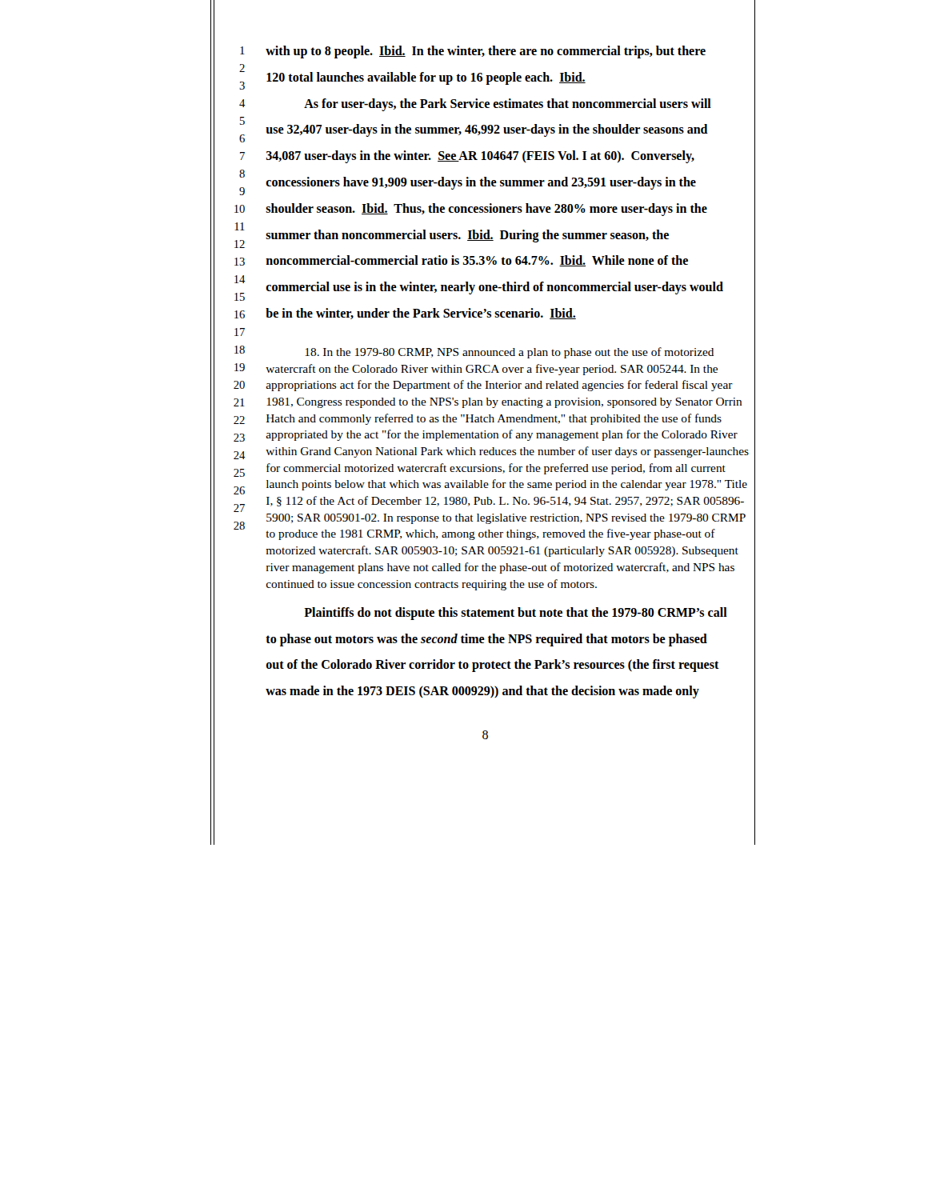1
2
3
4
5
6
7
8
9
10
11
12
13
14
15
16
17
18
19
20
21
22
23
24
25
26
27
28
with up to 8 people. Ibid. In the winter, there are no commercial trips, but there
120 total launches available for up to 16 people each. Ibid.
As for user-days, the Park Service estimates that noncommercial users will
use 32,407 user-days in the summer, 46,992 user-days in the shoulder seasons and
34,087 user-days in the winter. See AR 104647 (FEIS Vol. I at 60). Conversely,
concessioners have 91,909 user-days in the summer and 23,591 user-days in the
shoulder season. Ibid. Thus, the concessioners have 280% more user-days in the
summer than noncommercial users. Ibid. During the summer season, the
noncommercial-commercial ratio is 35.3% to 64.7%. Ibid. While none of the
commercial use is in the winter, nearly one-third of noncommercial user-days would
be in the winter, under the Park Service’s scenario. Ibid.
18. In the 1979-80 CRMP, NPS announced a plan to phase out the use of motorized watercraft on the Colorado River within GRCA over a five-year period. SAR 005244. In the appropriations act for the Department of the Interior and related agencies for federal fiscal year 1981, Congress responded to the NPS's plan by enacting a provision, sponsored by Senator Orrin Hatch and commonly referred to as the "Hatch Amendment," that prohibited the use of funds appropriated by the act "for the implementation of any management plan for the Colorado River within Grand Canyon National Park which reduces the number of user days or passenger-launches for commercial motorized watercraft excursions, for the preferred use period, from all current launch points below that which was available for the same period in the calendar year 1978." Title I, § 112 of the Act of December 12, 1980, Pub. L. No. 96-514, 94 Stat. 2957, 2972; SAR 005896-5900; SAR 005901-02. In response to that legislative restriction, NPS revised the 1979-80 CRMP to produce the 1981 CRMP, which, among other things, removed the five-year phase-out of motorized watercraft. SAR 005903-10; SAR 005921-61 (particularly SAR 005928). Subsequent river management plans have not called for the phase-out of motorized watercraft, and NPS has continued to issue concession contracts requiring the use of motors.
Plaintiffs do not dispute this statement but note that the 1979-80 CRMP’s call
to phase out motors was the second time the NPS required that motors be phased
out of the Colorado River corridor to protect the Park’s resources (the first request
was made in the 1973 DEIS (SAR 000929)) and that the decision was made only
8